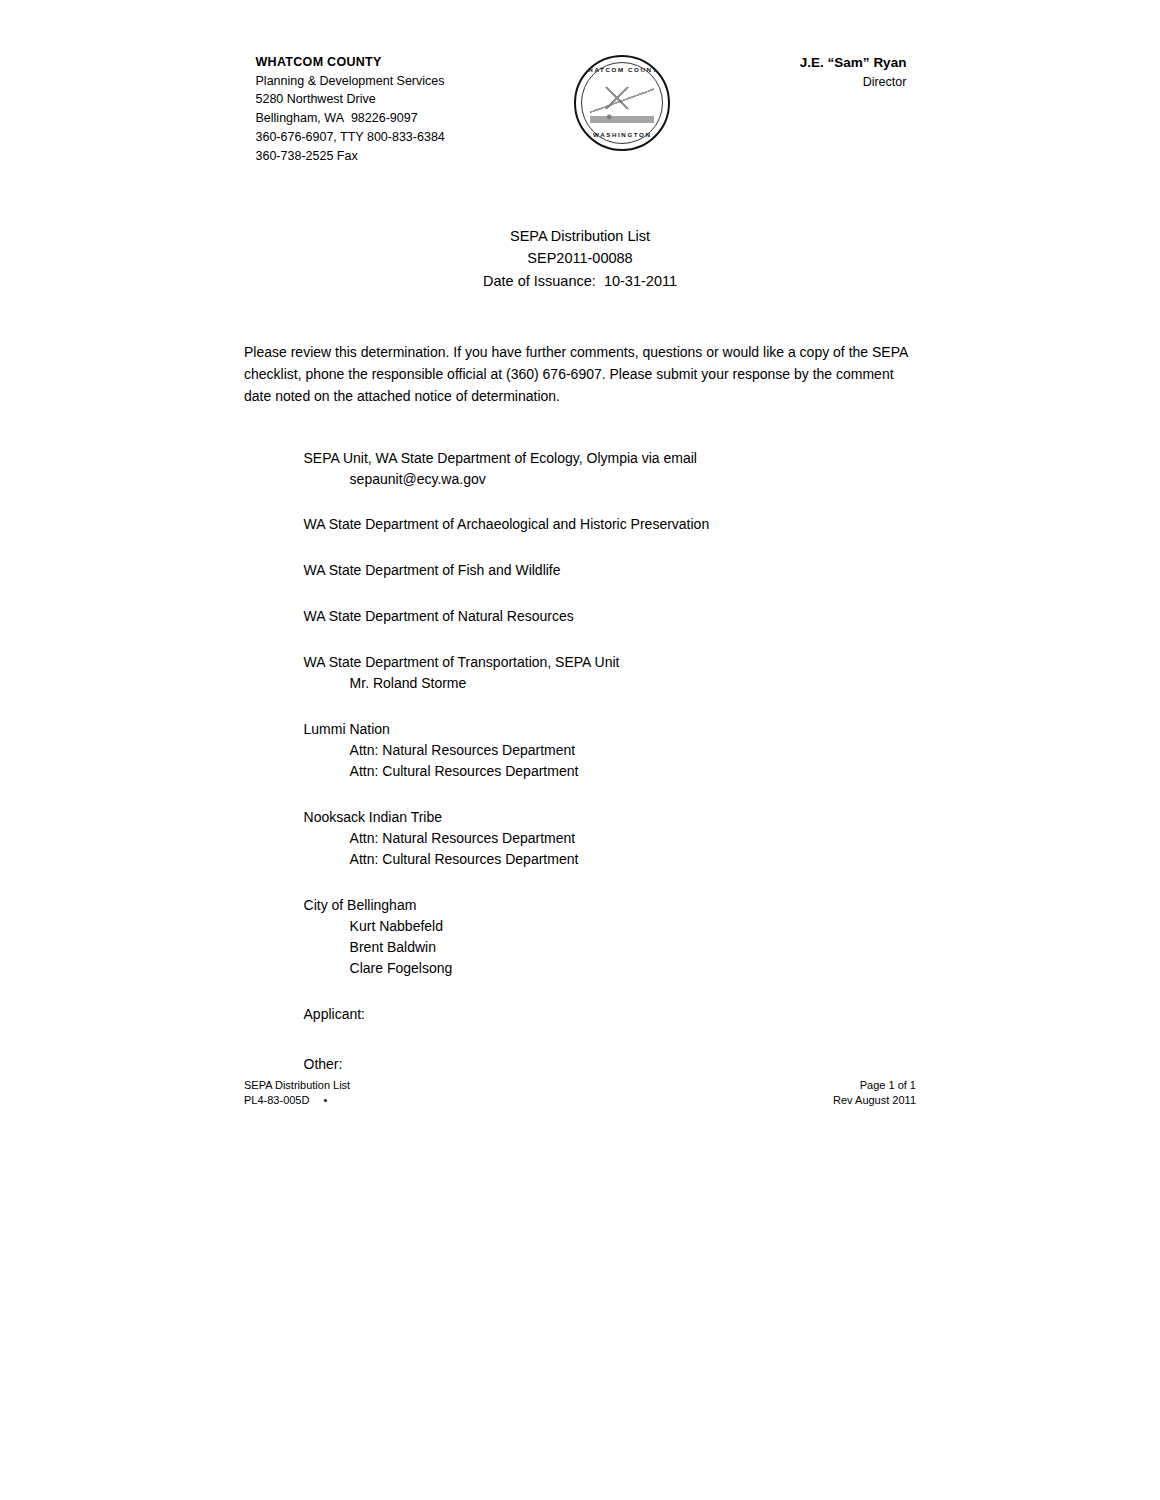WHATCOM COUNTY
Planning & Development Services
5280 Northwest Drive
Bellingham, WA 98226-9097
360-676-6907, TTY 800-833-6384
360-738-2525 Fax
WHATCOM COUNTY
WASHINGTON
J.E. “Sam” Ryan
Director
SEPA Distribution List
SEP2011-00088
Date of Issuance: 10-31-2011
Please review this determination. If you have further comments, questions or would like a copy of the SEPA checklist, phone the responsible official at (360) 676-6907. Please submit your response by the comment date noted on the attached notice of determination.
SEPA Unit, WA State Department of Ecology, Olympia via email
sepaunit@ecy.wa.gov
WA State Department of Archaeological and Historic Preservation
WA State Department of Fish and Wildlife
WA State Department of Natural Resources
WA State Department of Transportation, SEPA Unit
Mr. Roland Storme
Lummi Nation
Attn: Natural Resources Department
Attn: Cultural Resources Department
Nooksack Indian Tribe
Attn: Natural Resources Department
Attn: Cultural Resources Department
City of Bellingham
Kurt Nabbefeld
Brent Baldwin
Clare Fogelsong
Applicant:
Other:
SEPA Distribution List
PL4-83-005D•
Page 1 of 1
Rev August 2011